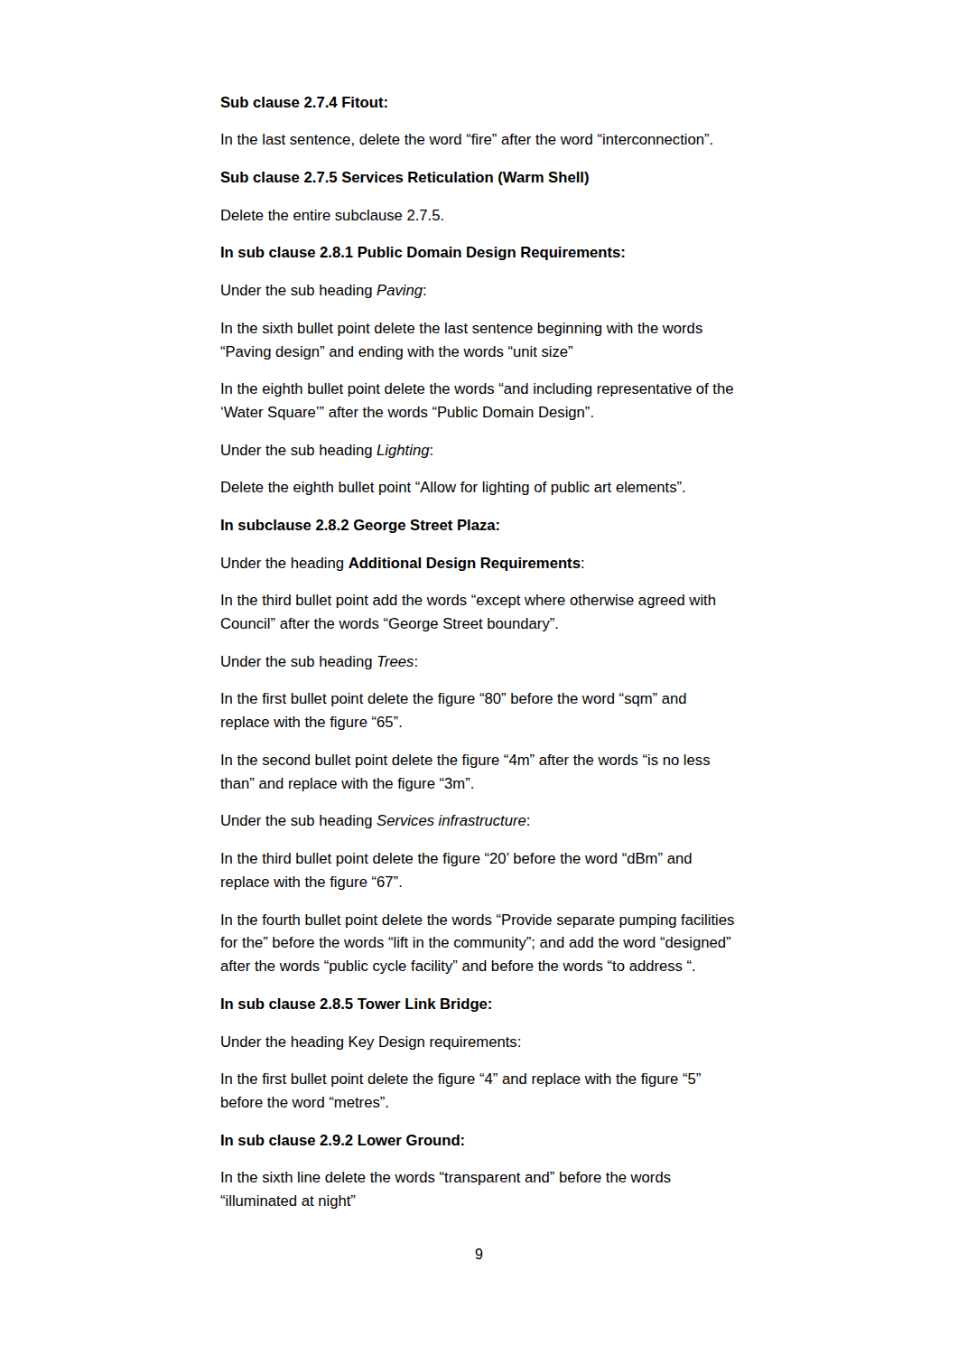Sub clause 2.7.4 Fitout:
In the last sentence, delete the word “fire” after the word “interconnection”.
Sub clause 2.7.5 Services Reticulation (Warm Shell)
Delete the entire subclause 2.7.5.
In sub clause 2.8.1 Public Domain Design Requirements:
Under the sub heading Paving:
In the sixth bullet point delete the last sentence beginning with the words “Paving design” and ending with the words “unit size”
In the eighth bullet point delete the words “and including representative of the ‘Water Square’” after the words “Public Domain Design”.
Under the sub heading Lighting:
Delete the eighth bullet point “Allow for lighting of public art elements”.
In subclause 2.8.2 George Street Plaza:
Under the heading Additional Design Requirements:
In the third bullet point add the words “except where otherwise agreed with Council” after the words “George Street boundary”.
Under the sub heading Trees:
In the first bullet point delete the figure “80” before the word “sqm” and replace with the figure “65”.
In the second bullet point delete the figure “4m” after the words “is no less than” and replace with the figure “3m”.
Under the sub heading Services infrastructure:
In the third bullet point delete the figure “20’ before the word “dBm” and replace with the figure “67”.
In the fourth bullet point delete the words “Provide separate pumping facilities for the” before the words “lift in the community”; and add the word “designed” after the words “public cycle facility” and before the words “to address “.
In sub clause 2.8.5 Tower Link Bridge:
Under the heading Key Design requirements:
In the first bullet point delete the figure “4” and replace with the figure “5” before the word “metres”.
In sub clause 2.9.2 Lower Ground:
In the sixth line delete the words “transparent and” before the words “illuminated at night”
9